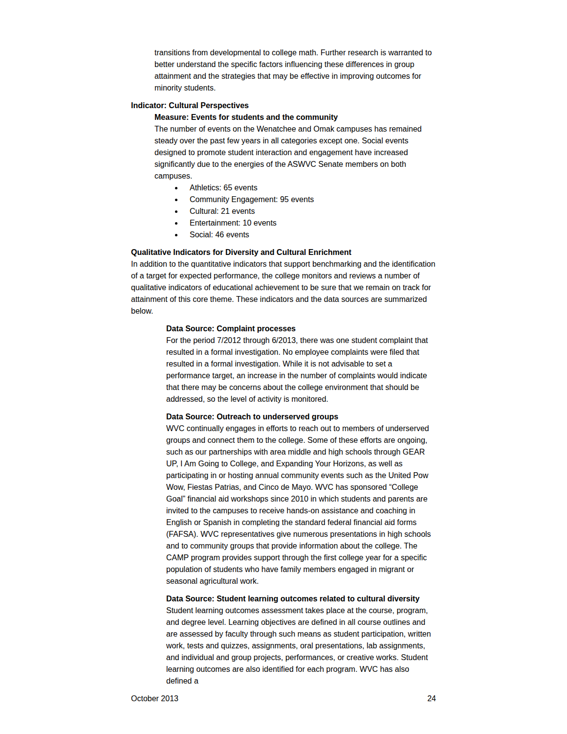transitions from developmental to college math. Further research is warranted to better understand the specific factors influencing these differences in group attainment and the strategies that may be effective in improving outcomes for minority students.
Indicator: Cultural Perspectives
Measure: Events for students and the community
The number of events on the Wenatchee and Omak campuses has remained steady over the past few years in all categories except one. Social events designed to promote student interaction and engagement have increased significantly due to the energies of the ASWVC Senate members on both campuses.
Athletics: 65 events
Community Engagement: 95 events
Cultural: 21 events
Entertainment: 10 events
Social: 46 events
Qualitative Indicators for Diversity and Cultural Enrichment
In addition to the quantitative indicators that support benchmarking and the identification of a target for expected performance, the college monitors and reviews a number of qualitative indicators of educational achievement to be sure that we remain on track for attainment of this core theme. These indicators and the data sources are summarized below.
Data Source: Complaint processes
For the period 7/2012 through 6/2013, there was one student complaint that resulted in a formal investigation. No employee complaints were filed that resulted in a formal investigation. While it is not advisable to set a performance target, an increase in the number of complaints would indicate that there may be concerns about the college environment that should be addressed, so the level of activity is monitored.
Data Source: Outreach to underserved groups
WVC continually engages in efforts to reach out to members of underserved groups and connect them to the college. Some of these efforts are ongoing, such as our partnerships with area middle and high schools through GEAR UP, I Am Going to College, and Expanding Your Horizons, as well as participating in or hosting annual community events such as the United Pow Wow, Fiestas Patrias, and Cinco de Mayo. WVC has sponsored “College Goal” financial aid workshops since 2010 in which students and parents are invited to the campuses to receive hands-on assistance and coaching in English or Spanish in completing the standard federal financial aid forms (FAFSA). WVC representatives give numerous presentations in high schools and to community groups that provide information about the college. The CAMP program provides support through the first college year for a specific population of students who have family members engaged in migrant or seasonal agricultural work.
Data Source: Student learning outcomes related to cultural diversity
Student learning outcomes assessment takes place at the course, program, and degree level. Learning objectives are defined in all course outlines and are assessed by faculty through such means as student participation, written work, tests and quizzes, assignments, oral presentations, lab assignments, and individual and group projects, performances, or creative works. Student learning outcomes are also identified for each program. WVC has also defined a
October 2013 24